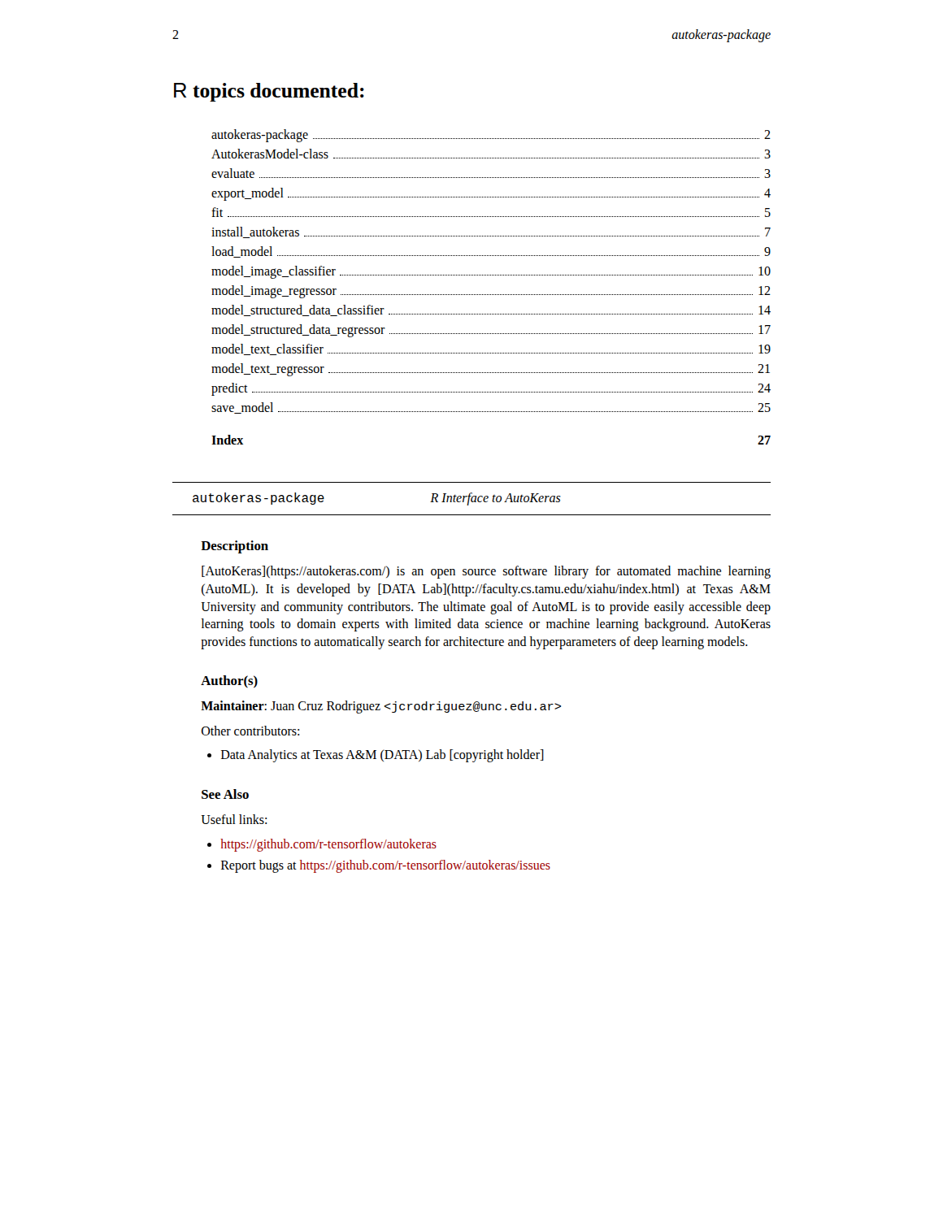2 autokeras-package
R topics documented:
autokeras-package 2
AutokerasModel-class 3
evaluate 3
export_model 4
fit 5
install_autokeras 7
load_model 9
model_image_classifier 10
model_image_regressor 12
model_structured_data_classifier 14
model_structured_data_regressor 17
model_text_classifier 19
model_text_regressor 21
predict 24
save_model 25
Index 27
autokeras-package R Interface to AutoKeras
Description
[AutoKeras](https://autokeras.com/) is an open source software library for automated machine learning (AutoML). It is developed by [DATA Lab](http://faculty.cs.tamu.edu/xiahu/index.html) at Texas A&M University and community contributors. The ultimate goal of AutoML is to provide easily accessible deep learning tools to domain experts with limited data science or machine learning background. AutoKeras provides functions to automatically search for architecture and hyperparameters of deep learning models.
Author(s)
Maintainer: Juan Cruz Rodriguez <jcrodriguez@unc.edu.ar>
Other contributors:
Data Analytics at Texas A&M (DATA) Lab [copyright holder]
See Also
Useful links:
https://github.com/r-tensorflow/autokeras
Report bugs at https://github.com/r-tensorflow/autokeras/issues